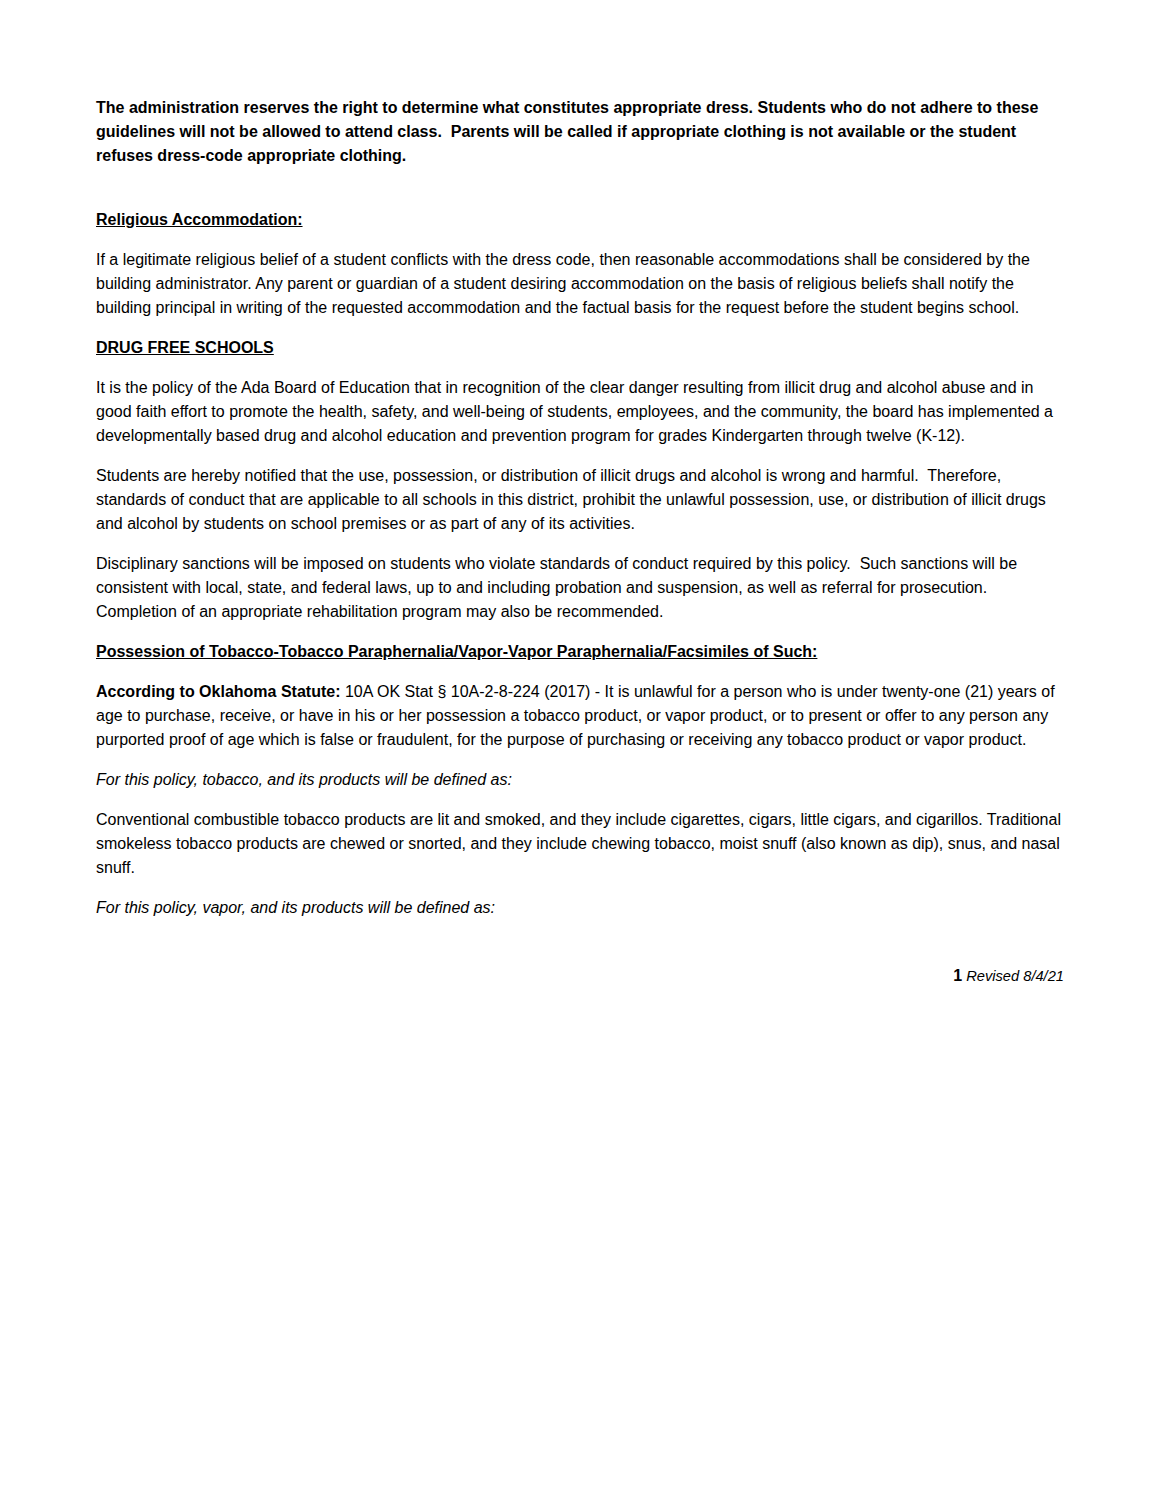The administration reserves the right to determine what constitutes appropriate dress. Students who do not adhere to these guidelines will not be allowed to attend class. Parents will be called if appropriate clothing is not available or the student refuses dress-code appropriate clothing.
Religious Accommodation:
If a legitimate religious belief of a student conflicts with the dress code, then reasonable accommodations shall be considered by the building administrator. Any parent or guardian of a student desiring accommodation on the basis of religious beliefs shall notify the building principal in writing of the requested accommodation and the factual basis for the request before the student begins school.
DRUG FREE SCHOOLS
It is the policy of the Ada Board of Education that in recognition of the clear danger resulting from illicit drug and alcohol abuse and in good faith effort to promote the health, safety, and well-being of students, employees, and the community, the board has implemented a developmentally based drug and alcohol education and prevention program for grades Kindergarten through twelve (K-12).
Students are hereby notified that the use, possession, or distribution of illicit drugs and alcohol is wrong and harmful. Therefore, standards of conduct that are applicable to all schools in this district, prohibit the unlawful possession, use, or distribution of illicit drugs and alcohol by students on school premises or as part of any of its activities.
Disciplinary sanctions will be imposed on students who violate standards of conduct required by this policy. Such sanctions will be consistent with local, state, and federal laws, up to and including probation and suspension, as well as referral for prosecution. Completion of an appropriate rehabilitation program may also be recommended.
Possession of Tobacco-Tobacco Paraphernalia/Vapor-Vapor Paraphernalia/Facsimiles of Such:
According to Oklahoma Statute: 10A OK Stat § 10A-2-8-224 (2017) - It is unlawful for a person who is under twenty-one (21) years of age to purchase, receive, or have in his or her possession a tobacco product, or vapor product, or to present or offer to any person any purported proof of age which is false or fraudulent, for the purpose of purchasing or receiving any tobacco product or vapor product.
For this policy, tobacco, and its products will be defined as:
Conventional combustible tobacco products are lit and smoked, and they include cigarettes, cigars, little cigars, and cigarillos. Traditional smokeless tobacco products are chewed or snorted, and they include chewing tobacco, moist snuff (also known as dip), snus, and nasal snuff.
For this policy, vapor, and its products will be defined as:
1 Revised 8/4/21